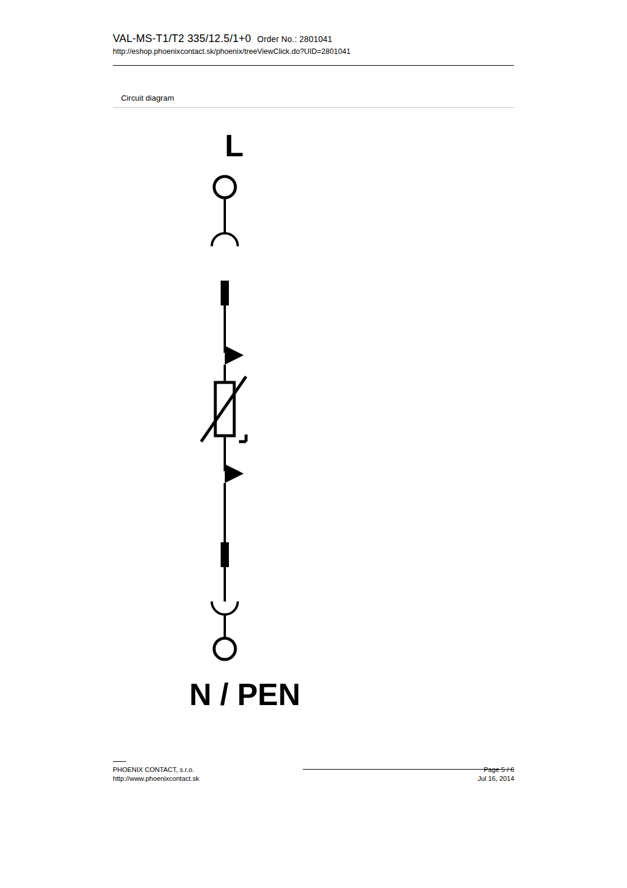VAL-MS-T1/T2 335/12.5/1+0 Order No.: 2801041
http://eshop.phoenixcontact.sk/phoenix/treeViewClick.do?UID=2801041
Circuit diagram
L N / PEN
PHOENIX CONTACT, s.r.o.
http://www.phoenixcontact.sk
Page 5 / 6
Jul 16, 2014